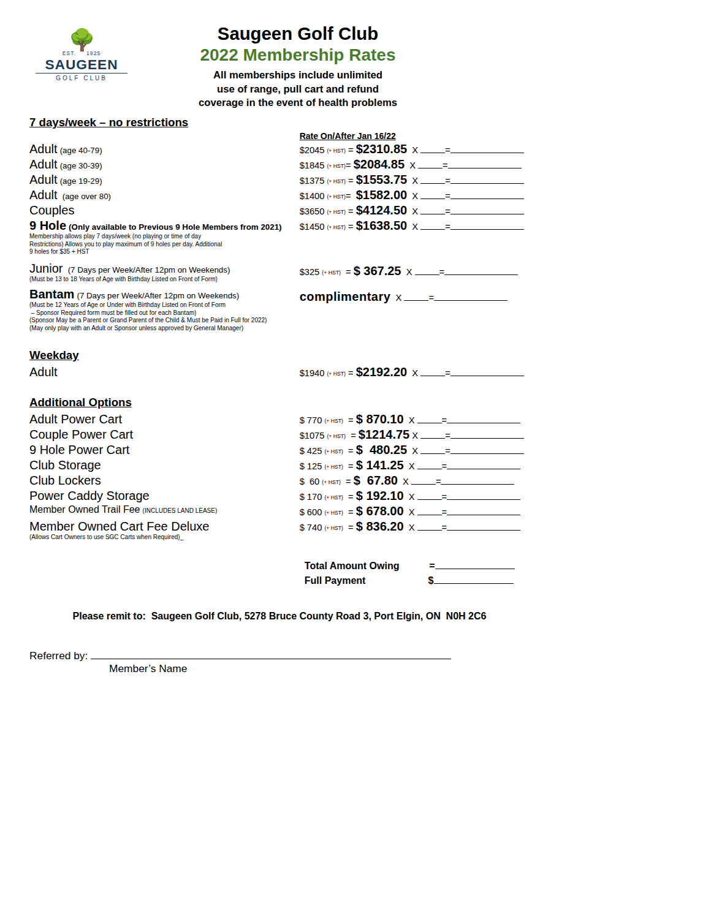🌳
EST. 1925
SAUGEEN
GOLF CLUB
Saugeen Golf Club
2022 Membership Rates
All memberships include unlimited
use of range, pull cart and refund
coverage in the event of health problems
| 7 days/week – no restrictions | Rate On/After Jan 16/22 |
| Adult (age 40-79) | $2045 (+ HST) = $2310.85 X = |
| Adult (age 30-39) | $1845 (+ HST) = $2084.85 X = |
| Adult (age 19-29) | $1375 (+ HST) = $1553.75 X = |
| Adult (age over 80) | $1400 (+ HST) = $1582.00 X = |
| Couples | $3650 (+ HST) = $4124.50 X = |
| 9 Hole (Only available to Previous 9 Hole Members from 2021) Membership allows play 7 days/week (no playing or time of day Restrictions) Allows you to play maximum of 9 holes per day. Additional 9 holes for $35 + HST | $1450 (+ HST) = $1638.50 X = |
| Junior (7 Days per Week/After 12pm on Weekends) (Must be 13 to 18 Years of Age with Birthday Listed on Front of Form) | $325 (+ HST) = $ 367.25 X = |
| Bantam (7 Days per Week/After 12pm on Weekends) (Must be 12 Years of Age or Under with Birthday Listed on Front of Form – Sponsor Required form must be filled out for each Bantam) (Sponsor May be a Parent or Grand Parent of the Child & Must be Paid in Full for 2022) (May only play with an Adult or Sponsor unless approved by General Manager) | complimentary X = |
Weekday
| Adult | $1940 (+ HST) = $2192.20 X = |
Additional Options
| Adult Power Cart | $ 770 (+ HST) = $ 870.10 X = |
| Couple Power Cart | $1075 (+ HST) = $1214.75 X = |
| 9 Hole Power Cart | $ 425 (+ HST) = $ 480.25 X = |
| Club Storage | $ 125 (+ HST) = $ 141.25 X = |
| Club Lockers | $ 60 (+ HST) = $ 67.80 X = |
| Power Caddy Storage | $ 170 (+ HST) = $ 192.10 X = |
| Member Owned Trail Fee (INCLUDES LAND LEASE) | $ 600 (+ HST) = $ 678.00 X = |
| Member Owned Cart Fee Deluxe (Allows Cart Owners to use SGC Carts when Required)_ | $ 740 (+ HST) = $ 836.20 X = |
Total Amount Owing =
Full Payment $
Please remit to: Saugeen Golf Club, 5278 Bruce County Road 3, Port Elgin, ON N0H 2C6
Referred by:
Member’s Name